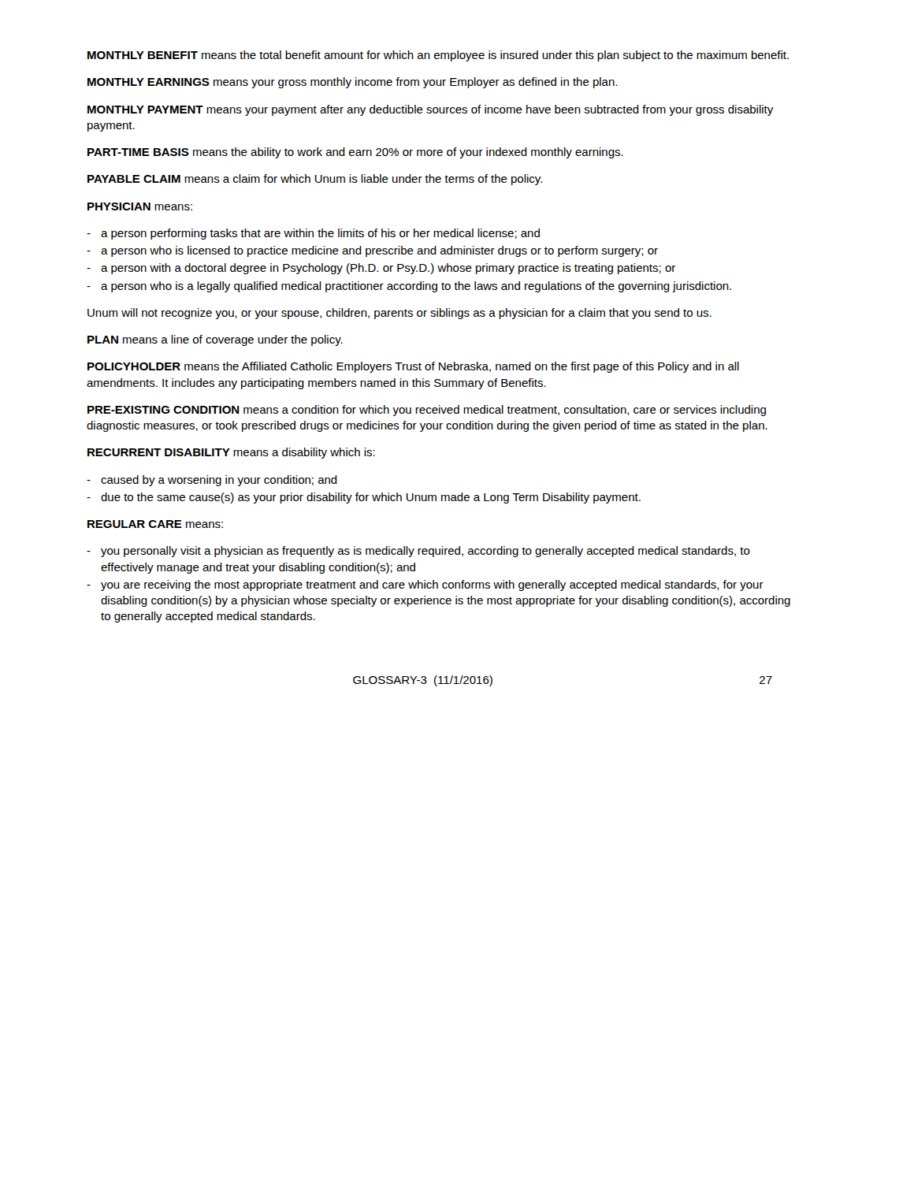MONTHLY BENEFIT means the total benefit amount for which an employee is insured under this plan subject to the maximum benefit.
MONTHLY EARNINGS means your gross monthly income from your Employer as defined in the plan.
MONTHLY PAYMENT means your payment after any deductible sources of income have been subtracted from your gross disability payment.
PART-TIME BASIS means the ability to work and earn 20% or more of your indexed monthly earnings.
PAYABLE CLAIM means a claim for which Unum is liable under the terms of the policy.
PHYSICIAN means:
a person performing tasks that are within the limits of his or her medical license; and
a person who is licensed to practice medicine and prescribe and administer drugs or to perform surgery; or
a person with a doctoral degree in Psychology (Ph.D. or Psy.D.) whose primary practice is treating patients; or
a person who is a legally qualified medical practitioner according to the laws and regulations of the governing jurisdiction.
Unum will not recognize you, or your spouse, children, parents or siblings as a physician for a claim that you send to us.
PLAN means a line of coverage under the policy.
POLICYHOLDER means the Affiliated Catholic Employers Trust of Nebraska, named on the first page of this Policy and in all amendments. It includes any participating members named in this Summary of Benefits.
PRE-EXISTING CONDITION means a condition for which you received medical treatment, consultation, care or services including diagnostic measures, or took prescribed drugs or medicines for your condition during the given period of time as stated in the plan.
RECURRENT DISABILITY means a disability which is:
caused by a worsening in your condition; and
due to the same cause(s) as your prior disability for which Unum made a Long Term Disability payment.
REGULAR CARE means:
you personally visit a physician as frequently as is medically required, according to generally accepted medical standards, to effectively manage and treat your disabling condition(s); and
you are receiving the most appropriate treatment and care which conforms with generally accepted medical standards, for your disabling condition(s) by a physician whose specialty or experience is the most appropriate for your disabling condition(s), according to generally accepted medical standards.
GLOSSARY-3 (11/1/2016)27